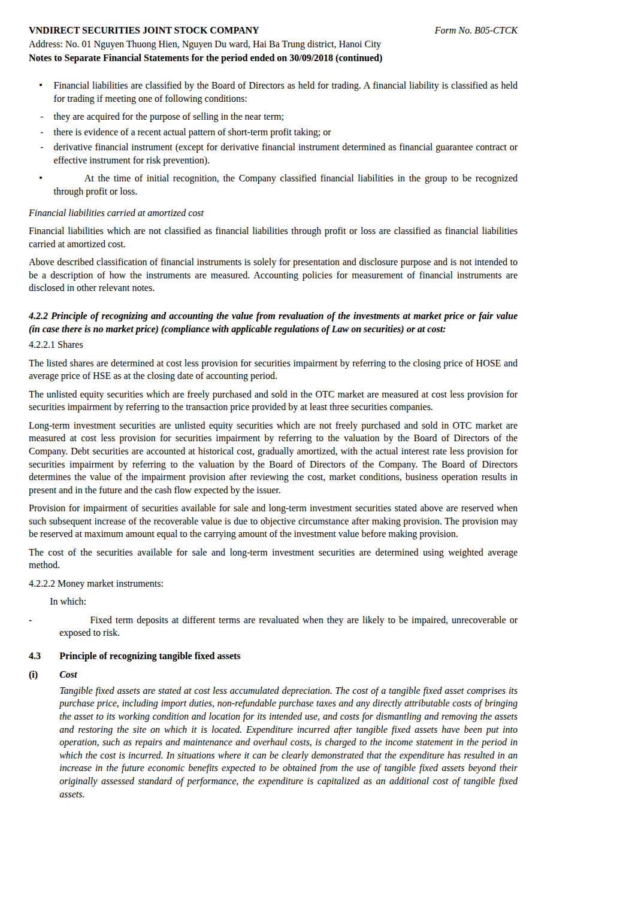VNDIRECT SECURITIES JOINT STOCK COMPANY Form No. B05-CTCK
Address: No. 01 Nguyen Thuong Hien, Nguyen Du ward, Hai Ba Trung district, Hanoi City
Notes to Separate Financial Statements for the period ended on 30/09/2018 (continued)
Financial liabilities are classified by the Board of Directors as held for trading. A financial liability is classified as held for trading if meeting one of following conditions:
they are acquired for the purpose of selling in the near term;
there is evidence of a recent actual pattern of short-term profit taking; or
derivative financial instrument (except for derivative financial instrument determined as financial guarantee contract or effective instrument for risk prevention).
At the time of initial recognition, the Company classified financial liabilities in the group to be recognized through profit or loss.
Financial liabilities carried at amortized cost
Financial liabilities which are not classified as financial liabilities through profit or loss are classified as financial liabilities carried at amortized cost.
Above described classification of financial instruments is solely for presentation and disclosure purpose and is not intended to be a description of how the instruments are measured. Accounting policies for measurement of financial instruments are disclosed in other relevant notes.
4.2.2 Principle of recognizing and accounting the value from revaluation of the investments at market price or fair value (in case there is no market price) (compliance with applicable regulations of Law on securities) or at cost:
4.2.2.1 Shares
The listed shares are determined at cost less provision for securities impairment by referring to the closing price of HOSE and average price of HSE as at the closing date of accounting period.
The unlisted equity securities which are freely purchased and sold in the OTC market are measured at cost less provision for securities impairment by referring to the transaction price provided by at least three securities companies.
Long-term investment securities are unlisted equity securities which are not freely purchased and sold in OTC market are measured at cost less provision for securities impairment by referring to the valuation by the Board of Directors of the Company. Debt securities are accounted at historical cost, gradually amortized, with the actual interest rate less provision for securities impairment by referring to the valuation by the Board of Directors of the Company. The Board of Directors determines the value of the impairment provision after reviewing the cost, market conditions, business operation results in present and in the future and the cash flow expected by the issuer.
Provision for impairment of securities available for sale and long-term investment securities stated above are reserved when such subsequent increase of the recoverable value is due to objective circumstance after making provision. The provision may be reserved at maximum amount equal to the carrying amount of the investment value before making provision.
The cost of the securities available for sale and long-term investment securities are determined using weighted average method.
4.2.2.2 Money market instruments:
In which:
- Fixed term deposits at different terms are revaluated when they are likely to be impaired, unrecoverable or exposed to risk.
4.3 Principle of recognizing tangible fixed assets
(i) Cost
Tangible fixed assets are stated at cost less accumulated depreciation. The cost of a tangible fixed asset comprises its purchase price, including import duties, non-refundable purchase taxes and any directly attributable costs of bringing the asset to its working condition and location for its intended use, and costs for dismantling and removing the assets and restoring the site on which it is located. Expenditure incurred after tangible fixed assets have been put into operation, such as repairs and maintenance and overhaul costs, is charged to the income statement in the period in which the cost is incurred. In situations where it can be clearly demonstrated that the expenditure has resulted in an increase in the future economic benefits expected to be obtained from the use of tangible fixed assets beyond their originally assessed standard of performance, the expenditure is capitalized as an additional cost of tangible fixed assets.